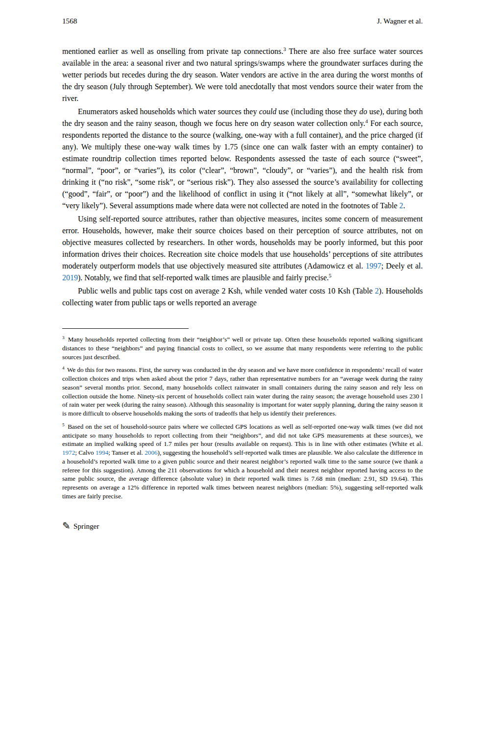1568 J. Wagner et al.
mentioned earlier as well as onselling from private tap connections.3 There are also free surface water sources available in the area: a seasonal river and two natural springs/swamps where the groundwater surfaces during the wetter periods but recedes during the dry season. Water vendors are active in the area during the worst months of the dry season (July through September). We were told anecdotally that most vendors source their water from the river.
Enumerators asked households which water sources they could use (including those they do use), during both the dry season and the rainy season, though we focus here on dry season water collection only.4 For each source, respondents reported the distance to the source (walking, one-way with a full container), and the price charged (if any). We multiply these one-way walk times by 1.75 (since one can walk faster with an empty container) to estimate roundtrip collection times reported below. Respondents assessed the taste of each source (“sweet”, “normal”, “poor”, or “varies”), its color (“clear”, “brown”, “cloudy”, or “varies”), and the health risk from drinking it (“no risk”, “some risk”, or “serious risk”). They also assessed the source’s availability for collecting (“good”, “fair”, or “poor”) and the likelihood of conflict in using it (“not likely at all”, “somewhat likely”, or “very likely”). Several assumptions made where data were not collected are noted in the footnotes of Table 2.
Using self-reported source attributes, rather than objective measures, incites some concern of measurement error. Households, however, make their source choices based on their perception of source attributes, not on objective measures collected by researchers. In other words, households may be poorly informed, but this poor information drives their choices. Recreation site choice models that use households’ perceptions of site attributes moderately outperform models that use objectively measured site attributes (Adamowicz et al. 1997; Deely et al. 2019). Notably, we find that self-reported walk times are plausible and fairly precise.5
Public wells and public taps cost on average 2 Ksh, while vended water costs 10 Ksh (Table 2). Households collecting water from public taps or wells reported an average
3 Many households reported collecting from their “neighbor’s” well or private tap. Often these households reported walking significant distances to these “neighbors” and paying financial costs to collect, so we assume that many respondents were referring to the public sources just described.
4 We do this for two reasons. First, the survey was conducted in the dry season and we have more confidence in respondents’ recall of water collection choices and trips when asked about the prior 7 days, rather than representative numbers for an “average week during the rainy season” several months prior. Second, many households collect rainwater in small containers during the rainy season and rely less on collection outside the home. Ninety-six percent of households collect rain water during the rainy season; the average household uses 230 l of rain water per week (during the rainy season). Although this seasonality is important for water supply planning, during the rainy season it is more difficult to observe households making the sorts of tradeoffs that help us identify their preferences.
5 Based on the set of household-source pairs where we collected GPS locations as well as self-reported one-way walk times (we did not anticipate so many households to report collecting from their “neighbors”, and did not take GPS measurements at these sources), we estimate an implied walking speed of 1.7 miles per hour (results available on request). This is in line with other estimates (White et al. 1972; Calvo 1994; Tanser et al. 2006), suggesting the household’s self-reported walk times are plausible. We also calculate the difference in a household’s reported walk time to a given public source and their nearest neighbor’s reported walk time to the same source (we thank a referee for this suggestion). Among the 211 observations for which a household and their nearest neighbor reported having access to the same public source, the average difference (absolute value) in their reported walk times is 7.68 min (median: 2.91, SD 19.64). This represents on average a 12% difference in reported walk times between nearest neighbors (median: 5%), suggesting self-reported walk times are fairly precise.
✎ Springer